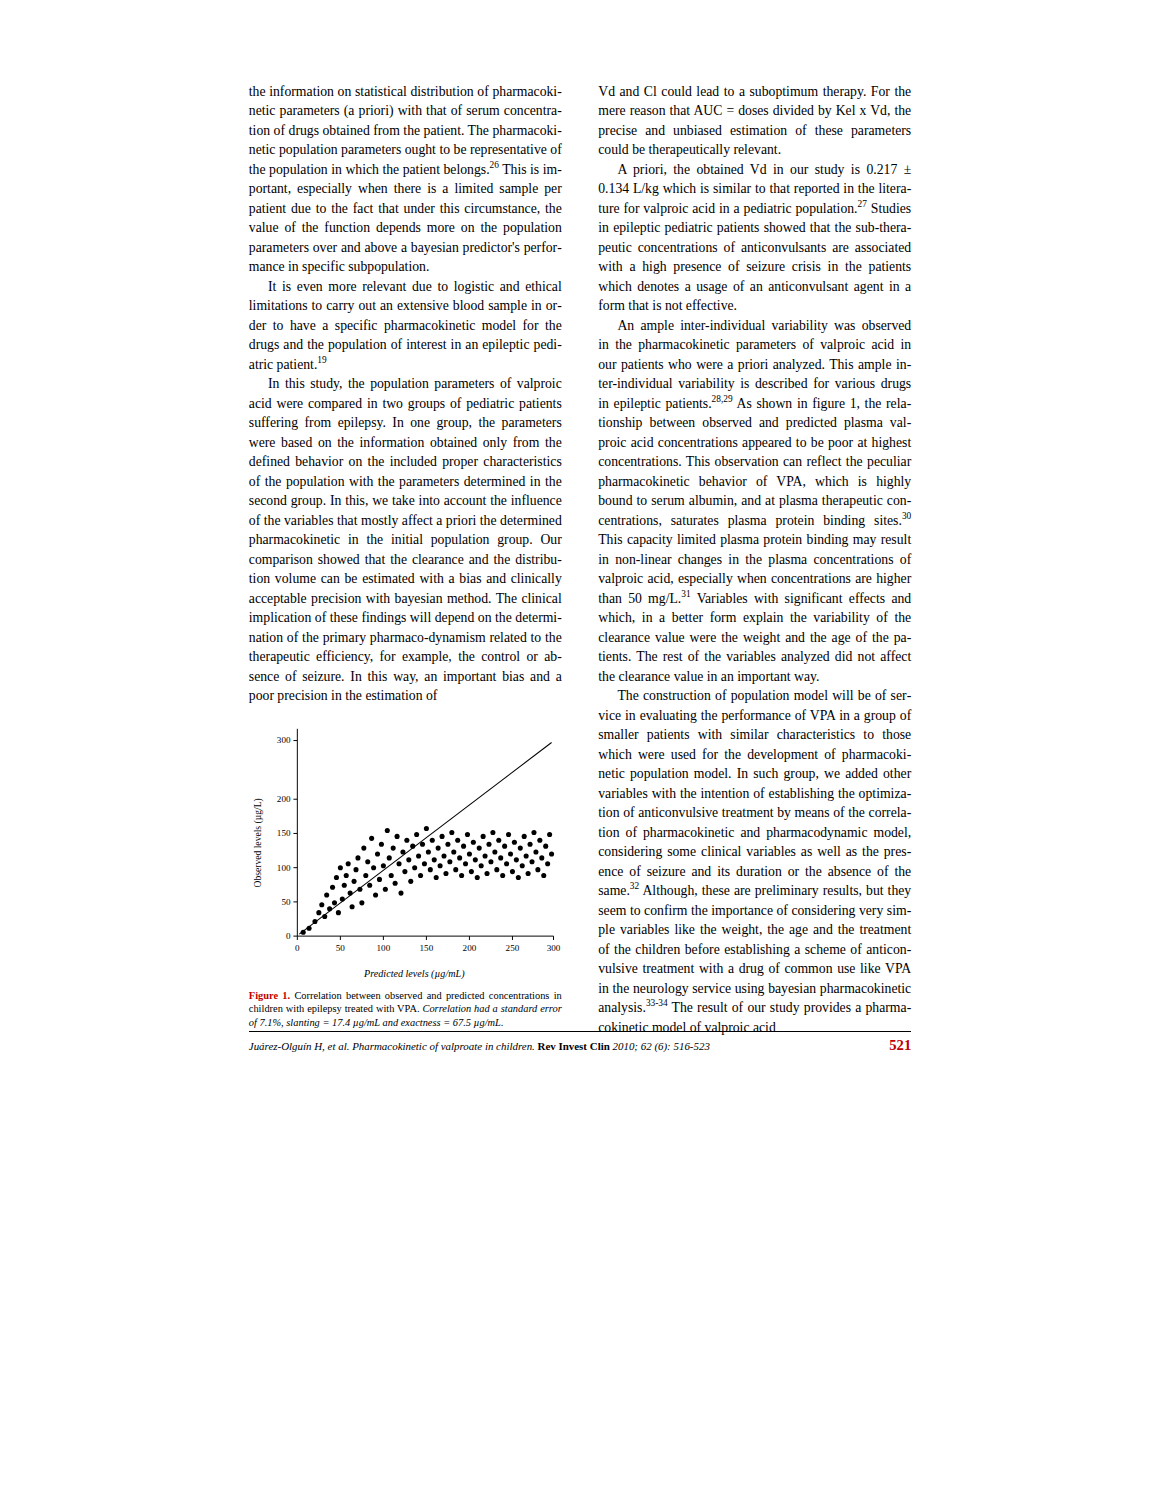the information on statistical distribution of pharmacokinetic parameters (a priori) with that of serum concentration of drugs obtained from the patient. The pharmacokinetic population parameters ought to be representative of the population in which the patient belongs.26 This is important, especially when there is a limited sample per patient due to the fact that under this circumstance, the value of the function depends more on the population parameters over and above a bayesian predictor's performance in specific subpopulation.
It is even more relevant due to logistic and ethical limitations to carry out an extensive blood sample in order to have a specific pharmacokinetic model for the drugs and the population of interest in an epileptic pediatric patient.19
In this study, the population parameters of valproic acid were compared in two groups of pediatric patients suffering from epilepsy. In one group, the parameters were based on the information obtained only from the defined behavior on the included proper characteristics of the population with the parameters determined in the second group. In this, we take into account the influence of the variables that mostly affect a priori the determined pharmacokinetic in the initial population group. Our comparison showed that the clearance and the distribution volume can be estimated with a bias and clinically acceptable precision with bayesian method. The clinical implication of these findings will depend on the determination of the primary pharmaco-dynamism related to the therapeutic efficiency, for example, the control or absence of seizure. In this way, an important bias and a poor precision in the estimation of
Observed levels (µg/L)
0 50 100 150 200 300 0 50 100 150 200 250 300
Predicted levels (µg/mL)
Figure 1. Correlation between observed and predicted concentrations in children with epilepsy treated with VPA. Correlation had a standard error of 7.1%, slanting = 17.4 µg/mL and exactness = 67.5 µg/mL.
Vd and Cl could lead to a suboptimum therapy. For the mere reason that AUC = doses divided by Kel x Vd, the precise and unbiased estimation of these parameters could be therapeutically relevant.
A priori, the obtained Vd in our study is 0.217 ± 0.134 L/kg which is similar to that reported in the literature for valproic acid in a pediatric population.27 Studies in epileptic pediatric patients showed that the sub-therapeutic concentrations of anticonvulsants are associated with a high presence of seizure crisis in the patients which denotes a usage of an anticonvulsant agent in a form that is not effective.
An ample inter-individual variability was observed in the pharmacokinetic parameters of valproic acid in our patients who were a priori analyzed. This ample inter-individual variability is described for various drugs in epileptic patients.28,29 As shown in figure 1, the relationship between observed and predicted plasma valproic acid concentrations appeared to be poor at highest concentrations. This observation can reflect the peculiar pharmacokinetic behavior of VPA, which is highly bound to serum albumin, and at plasma therapeutic concentrations, saturates plasma protein binding sites.30 This capacity limited plasma protein binding may result in non-linear changes in the plasma concentrations of valproic acid, especially when concentrations are higher than 50 mg/L.31 Variables with significant effects and which, in a better form explain the variability of the clearance value were the weight and the age of the patients. The rest of the variables analyzed did not affect the clearance value in an important way.
The construction of population model will be of service in evaluating the performance of VPA in a group of smaller patients with similar characteristics to those which were used for the development of pharmacokinetic population model. In such group, we added other variables with the intention of establishing the optimization of anticonvulsive treatment by means of the correlation of pharmacokinetic and pharmacodynamic model, considering some clinical variables as well as the presence of seizure and its duration or the absence of the same.32 Although, these are preliminary results, but they seem to confirm the importance of considering very simple variables like the weight, the age and the treatment of the children before establishing a scheme of anticonvulsive treatment with a drug of common use like VPA in the neurology service using bayesian pharmacokinetic analysis.33-34 The result of our study provides a pharmacokinetic model of valproic acid
Juárez-Olguín H, et al. Pharmacokinetic of valproate in children. Rev Invest Clin 2010; 62 (6): 516-523
521